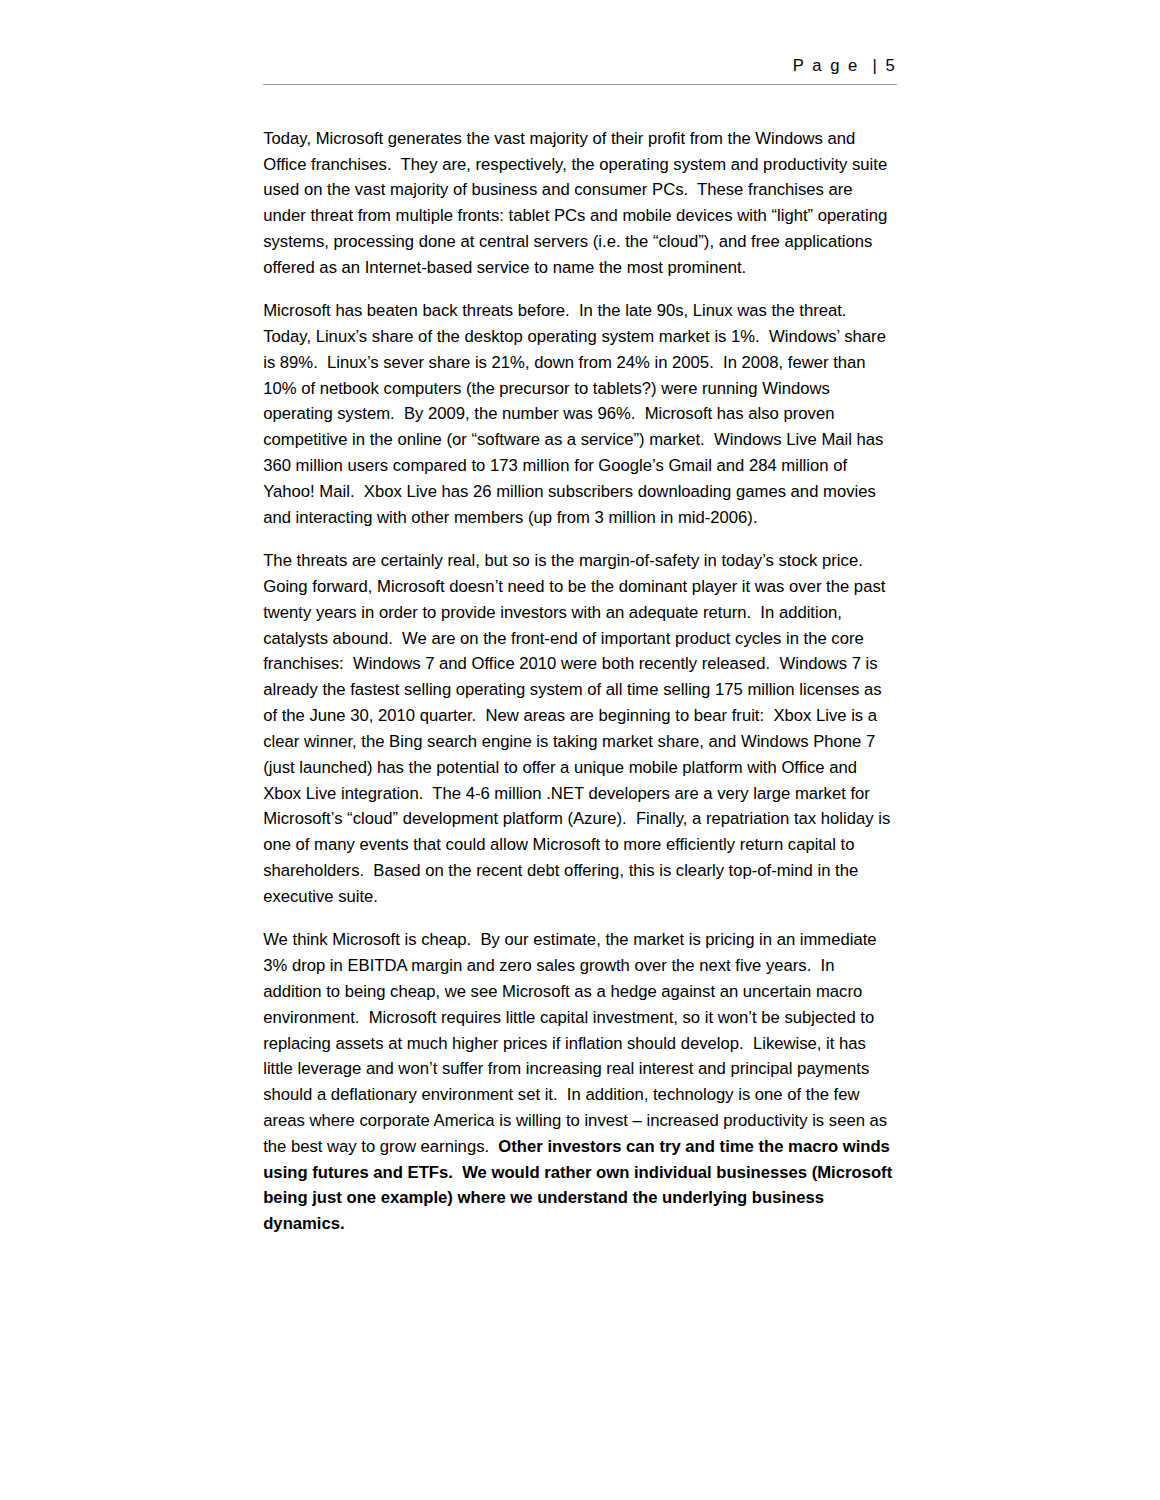P a g e | 5
Today, Microsoft generates the vast majority of their profit from the Windows and Office franchises. They are, respectively, the operating system and productivity suite used on the vast majority of business and consumer PCs. These franchises are under threat from multiple fronts: tablet PCs and mobile devices with “light” operating systems, processing done at central servers (i.e. the “cloud”), and free applications offered as an Internet-based service to name the most prominent.
Microsoft has beaten back threats before. In the late 90s, Linux was the threat. Today, Linux’s share of the desktop operating system market is 1%. Windows’ share is 89%. Linux’s sever share is 21%, down from 24% in 2005. In 2008, fewer than 10% of netbook computers (the precursor to tablets?) were running Windows operating system. By 2009, the number was 96%. Microsoft has also proven competitive in the online (or “software as a service”) market. Windows Live Mail has 360 million users compared to 173 million for Google’s Gmail and 284 million of Yahoo! Mail. Xbox Live has 26 million subscribers downloading games and movies and interacting with other members (up from 3 million in mid-2006).
The threats are certainly real, but so is the margin-of-safety in today’s stock price. Going forward, Microsoft doesn’t need to be the dominant player it was over the past twenty years in order to provide investors with an adequate return. In addition, catalysts abound. We are on the front-end of important product cycles in the core franchises: Windows 7 and Office 2010 were both recently released. Windows 7 is already the fastest selling operating system of all time selling 175 million licenses as of the June 30, 2010 quarter. New areas are beginning to bear fruit: Xbox Live is a clear winner, the Bing search engine is taking market share, and Windows Phone 7 (just launched) has the potential to offer a unique mobile platform with Office and Xbox Live integration. The 4-6 million .NET developers are a very large market for Microsoft’s “cloud” development platform (Azure). Finally, a repatriation tax holiday is one of many events that could allow Microsoft to more efficiently return capital to shareholders. Based on the recent debt offering, this is clearly top-of-mind in the executive suite.
We think Microsoft is cheap. By our estimate, the market is pricing in an immediate 3% drop in EBITDA margin and zero sales growth over the next five years. In addition to being cheap, we see Microsoft as a hedge against an uncertain macro environment. Microsoft requires little capital investment, so it won’t be subjected to replacing assets at much higher prices if inflation should develop. Likewise, it has little leverage and won’t suffer from increasing real interest and principal payments should a deflationary environment set it. In addition, technology is one of the few areas where corporate America is willing to invest – increased productivity is seen as the best way to grow earnings. Other investors can try and time the macro winds using futures and ETFs. We would rather own individual businesses (Microsoft being just one example) where we understand the underlying business dynamics.